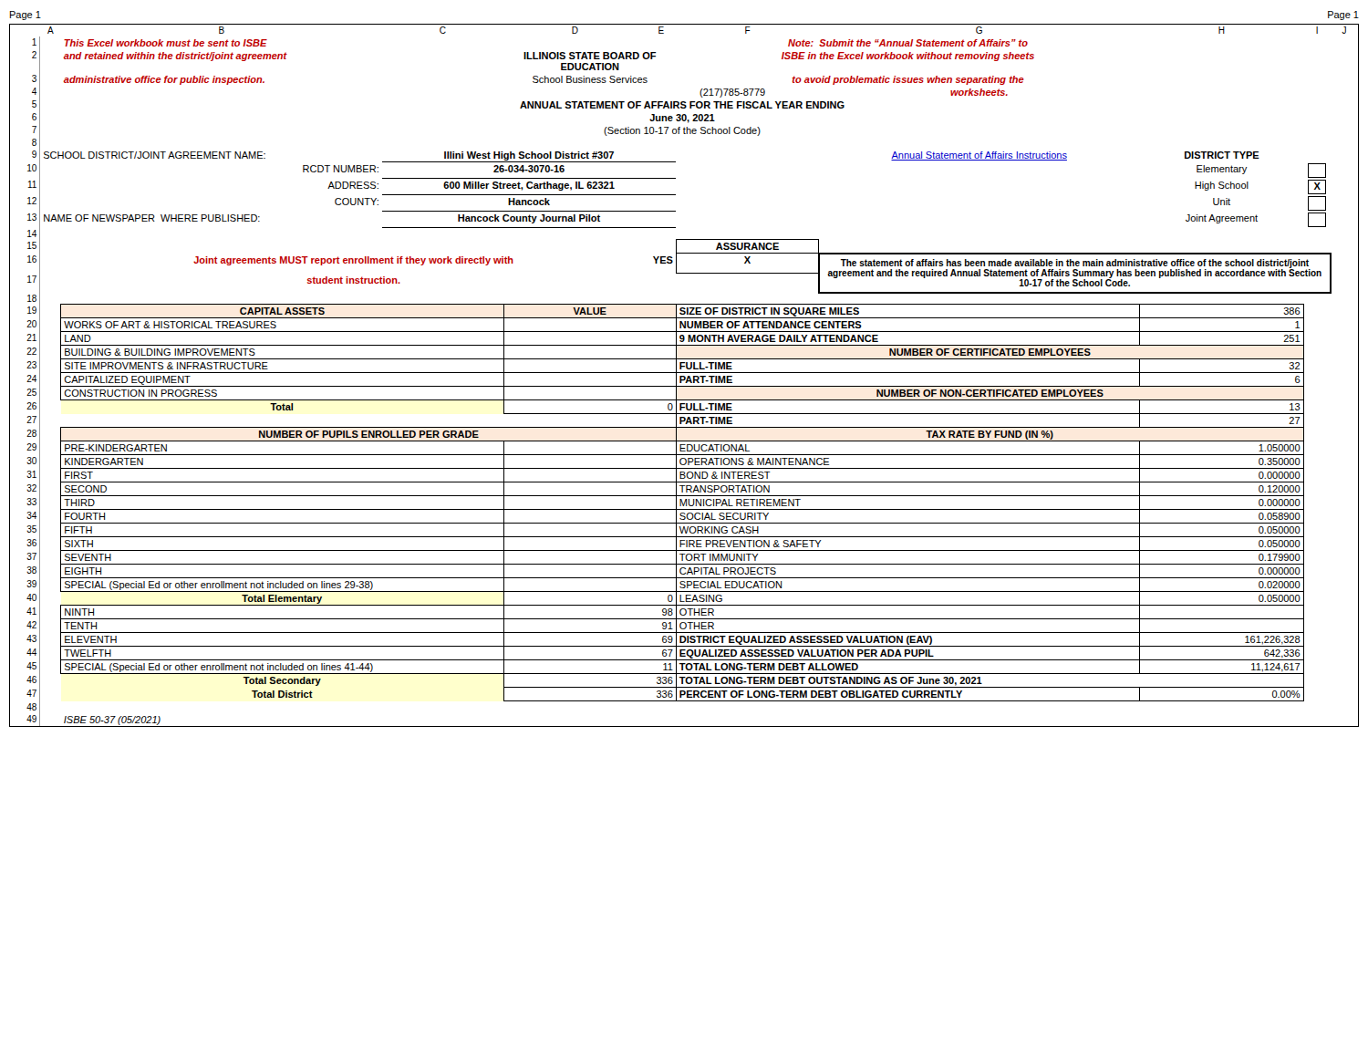Page 1 Page 1
| | A | B | C | D | E | F | G | H | I | J |
| 1 | | This Excel workbook must be sent to ISBE | | Note: Submit the “Annual Statement of Affairs” to | |
| 2 | | and retained within the district/joint agreement | ILLINOIS STATE BOARD OF EDUCATION | ISBE in the Excel workbook without removing sheets | |
| 3 | | administrative office for public inspection. | School Business Services | to avoid problematic issues when separating the | |
| 4 | | (217)785-8779 | worksheets. | |
| 5 | | ANNUAL STATEMENT OF AFFAIRS FOR THE FISCAL YEAR ENDING | |
| 6 | | June 30, 2021 | |
| 7 | | (Section 10-17 of the School Code) | |
| 8 | |
| 9 | SCHOOL DISTRICT/JOINT AGREEMENT NAME: | Illini West High School District #307 | | Annual Statement of Affairs Instructions | DISTRICT TYPE | |
| 10 | RCDT NUMBER: | 26-034-3070-16 | | | Elementary | | |
| 11 | ADDRESS: | 600 Miller Street, Carthage, IL 62321 | | | High School | X | |
| 12 | COUNTY: | Hancock | | | Unit | | |
| 13 | NAME OF NEWSPAPER WHERE PUBLISHED: | Hancock County Journal Pilot | | | Joint Agreement | | |
| 14 | |
| 15 | | ASSURANCE | |
| 16 | | Joint agreements MUST report enrollment if they work directly with | YES | X | The statement of affairs has been made available in the main administrative office of the school district/joint agreement and the required Annual Statement of Affairs Summary has been published in accordance with Section 10-17 of the School Code. | |
| 17 | | student instruction. | | |
| 18 | |
| 19 | | CAPITAL ASSETS | VALUE | SIZE OF DISTRICT IN SQUARE MILES | 386 | |
| 20 | | WORKS OF ART & HISTORICAL TREASURES | | NUMBER OF ATTENDANCE CENTERS | 1 | |
| 21 | | LAND | | 9 MONTH AVERAGE DAILY ATTENDANCE | 251 | |
| 22 | | BUILDING & BUILDING IMPROVEMENTS | | NUMBER OF CERTIFICATED EMPLOYEES | |
| 23 | | SITE IMPROVMENTS & INFRASTRUCTURE | | FULL-TIME | 32 | |
| 24 | | CAPITALIZED EQUIPMENT | | PART-TIME | 6 | |
| 25 | | CONSTRUCTION IN PROGRESS | | NUMBER OF NON-CERTIFICATED EMPLOYEES | |
| 26 | | Total | 0 | FULL-TIME | 13 | |
| 27 | | PART-TIME | 27 | |
| 28 | | NUMBER OF PUPILS ENROLLED PER GRADE | TAX RATE BY FUND (IN %) | |
| 29 | | PRE-KINDERGARTEN | | EDUCATIONAL | 1.050000 | |
| 30 | | KINDERGARTEN | | OPERATIONS & MAINTENANCE | 0.350000 | |
| 31 | | FIRST | | BOND & INTEREST | 0.000000 | |
| 32 | | SECOND | | TRANSPORTATION | 0.120000 | |
| 33 | | THIRD | | MUNICIPAL RETIREMENT | 0.000000 | |
| 34 | | FOURTH | | SOCIAL SECURITY | 0.058900 | |
| 35 | | FIFTH | | WORKING CASH | 0.050000 | |
| 36 | | SIXTH | | FIRE PREVENTION & SAFETY | 0.050000 | |
| 37 | | SEVENTH | | TORT IMMUNITY | 0.179900 | |
| 38 | | EIGHTH | | CAPITAL PROJECTS | 0.000000 | |
| 39 | | SPECIAL (Special Ed or other enrollment not included on lines 29-38) | | SPECIAL EDUCATION | 0.020000 | |
| 40 | | Total Elementary | 0 | LEASING | 0.050000 | |
| 41 | | NINTH | 98 | OTHER | | |
| 42 | | TENTH | 91 | OTHER | | |
| 43 | | ELEVENTH | 69 | DISTRICT EQUALIZED ASSESSED VALUATION (EAV) | 161,226,328 | |
| 44 | | TWELFTH | 67 | EQUALIZED ASSESSED VALUATION PER ADA PUPIL | 642,336 | |
| 45 | | SPECIAL (Special Ed or other enrollment not included on lines 41-44) | 11 | TOTAL LONG-TERM DEBT ALLOWED | 11,124,617 | |
| 46 | | Total Secondary | 336 | TOTAL LONG-TERM DEBT OUTSTANDING AS OF June 30, 2021 | |
| 47 | | Total District | 336 | PERCENT OF LONG-TERM DEBT OBLIGATED CURRENTLY | 0.00% | |
| 48 | |
| 49 | | ISBE 50-37 (05/2021) |